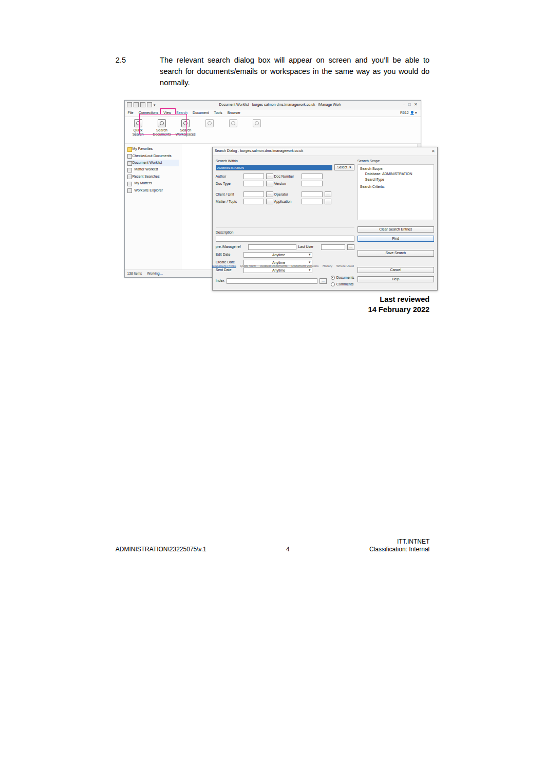2.5
The relevant search dialog box will appear on screen and you’ll be able to search for documents/emails or workspaces in the same way as you would do normally.
▾
Document Worklist - burges-salmon-dms.imanagework.co.uk - iManage Work
–□✕
File Connections View Search Document Tools Browser R512 👤 ▾
Quick
Search
Search
Documents
Search
WorkSpaces
My Favorites
Checked-out Documents
Document Worklist
Matter Worklist
Recent Searches
My Matters
WorkSite Explorer
1 KB
211 KB
210 KB
462 KB
76 KB
435 KB
625 KB
3,830 KB
1,222 KB
Search Dialog - burges-salmon-dms.imanagework.co.uk
✕
Search Within
ADMINISTRATION
Select ▾
Author
…
Doc Number
Doc Type
…
Version
Client / Unit
…
Operator
…
Matter / Topic
…
Application
…
Search Scope
Search Scope:
Database: ADMINISTRATION
SearchType
Search Criteria:
Description
pre-iManage ref
Last User
…
Edit Date
Anytime
Create Date
Anytime
Sent Date
Anytime
Index
…
Documents
Comments
Clear Search Entries
Find
Save Search
Cancel
Help
Document Profile Quick View Related Documents Document Versions History Where Used
138 items Working… burges-salmon-dms.imanage
Last reviewed
14 February 2022
ADMINISTRATION\23225075\v.1
4
ITT.INTNET
Classification: Internal